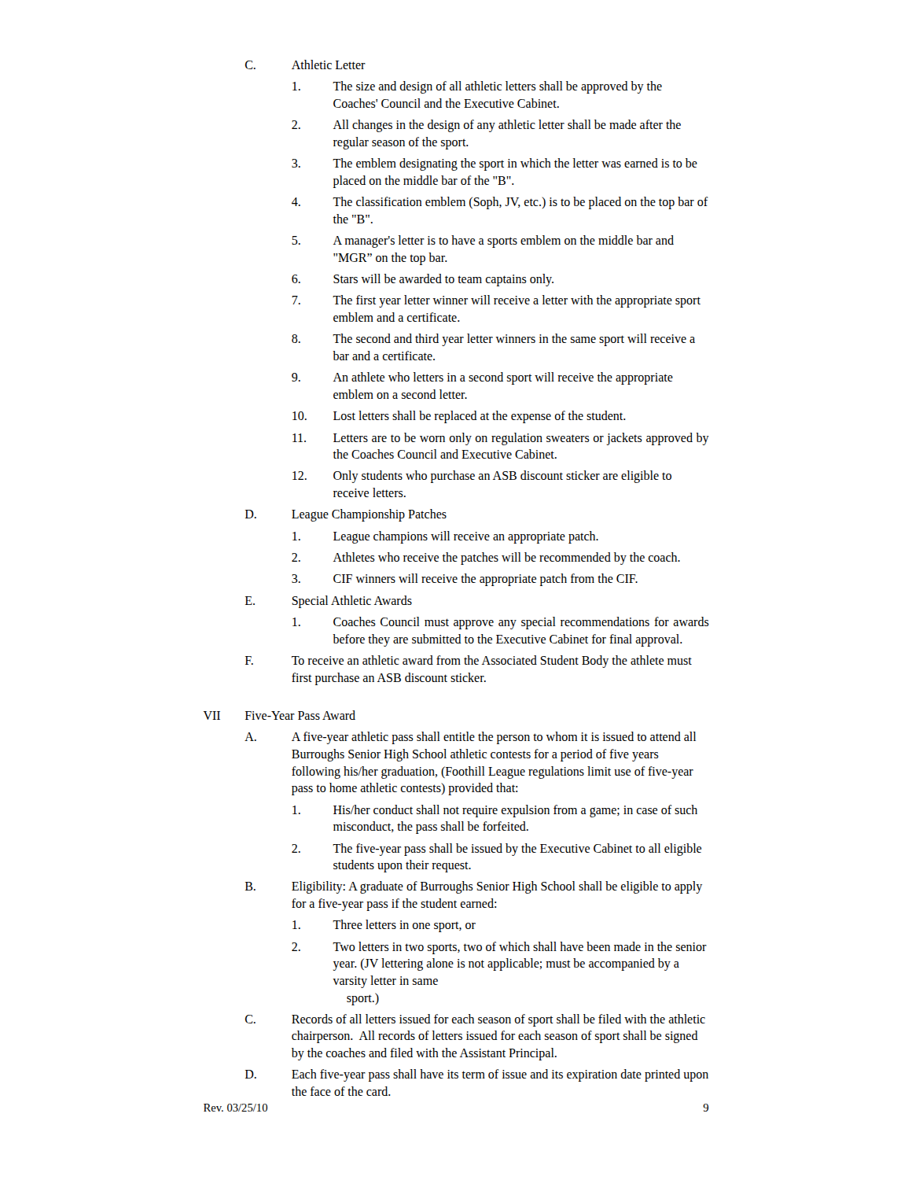| | C. | Athletic Letter |
| | | 1. | The size and design of all athletic letters shall be approved by the Coaches' Council and the Executive Cabinet. |
| | | 2. | All changes in the design of any athletic letter shall be made after the regular season of the sport. |
| | | 3. | The emblem designating the sport in which the letter was earned is to be placed on the middle bar of the "B". |
| | | 4. | The classification emblem (Soph, JV, etc.) is to be placed on the top bar of the "B". |
| | | 5. | A manager's letter is to have a sports emblem on the middle bar and "MGR” on the top bar. |
| | | 6. | Stars will be awarded to team captains only. |
| | | 7. | The first year letter winner will receive a letter with the appropriate sport emblem and a certificate. |
| | | 8. | The second and third year letter winners in the same sport will receive a bar and a certificate. |
| | | 9. | An athlete who letters in a second sport will receive the appropriate emblem on a second letter. |
| | | 10. | Lost letters shall be replaced at the expense of the student. |
| | | 11. | Letters are to be worn only on regulation sweaters or jackets approved by the Coaches Council and Executive Cabinet. |
| | | 12. | Only students who purchase an ASB discount sticker are eligible to receive letters. |
| | D. | League Championship Patches |
| | | 1. | League champions will receive an appropriate patch. |
| | | 2. | Athletes who receive the patches will be recommended by the coach. |
| | | 3. | CIF winners will receive the appropriate patch from the CIF. |
| | E. | Special Athletic Awards |
| | | 1. | Coaches Council must approve any special recommendations for awards before they are submitted to the Executive Cabinet for final approval. |
| | F. | To receive an athletic award from the Associated Student Body the athlete must first purchase an ASB discount sticker. |
| VII | Five-Year Pass Award |
| | A. | A five-year athletic pass shall entitle the person to whom it is issued to attend all Burroughs Senior High School athletic contests for a period of five years following his/her graduation, (Foothill League regulations limit use of five-year pass to home athletic contests) provided that: |
| | | 1. | His/her conduct shall not require expulsion from a game; in case of such misconduct, the pass shall be forfeited. |
| | | 2. | The five-year pass shall be issued by the Executive Cabinet to all eligible students upon their request. |
| | B. | Eligibility: A graduate of Burroughs Senior High School shall be eligible to apply for a five-year pass if the student earned: |
| | | 1. | Three letters in one sport, or |
| | | 2. | Two letters in two sports, two of which shall have been made in the senior year. (JV lettering alone is not applicable; must be accompanied by a varsity letter in same sport.) |
| | C. | Records of all letters issued for each season of sport shall be filed with the athletic chairperson. All records of letters issued for each season of sport shall be signed by the coaches and filed with the Assistant Principal. |
| | D. | Each five-year pass shall have its term of issue and its expiration date printed upon the face of the card. |
Rev. 03/25/10 9